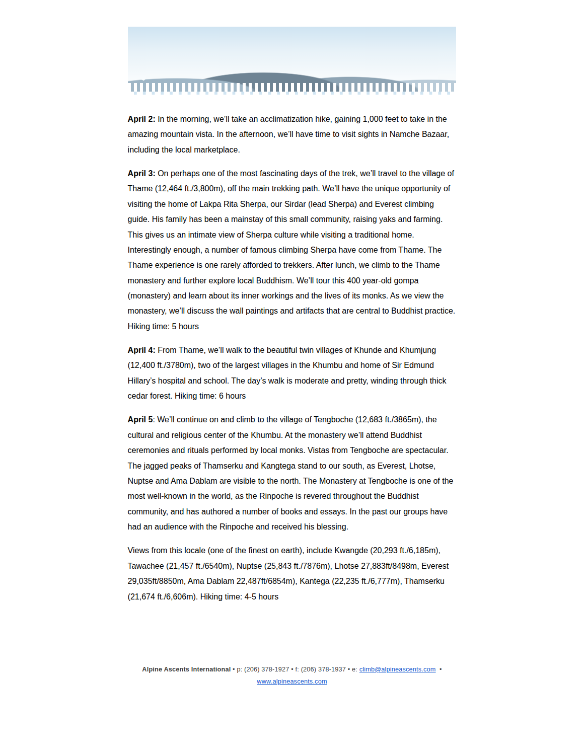April 2: In the morning, we’ll take an acclimatization hike, gaining 1,000 feet to take in the amazing mountain vista. In the afternoon, we’ll have time to visit sights in Namche Bazaar, including the local marketplace.
April 3: On perhaps one of the most fascinating days of the trek, we’ll travel to the village of Thame (12,464 ft./3,800m), off the main trekking path. We’ll have the unique opportunity of visiting the home of Lakpa Rita Sherpa, our Sirdar (lead Sherpa) and Everest climbing guide. His family has been a mainstay of this small community, raising yaks and farming. This gives us an intimate view of Sherpa culture while visiting a traditional home. Interestingly enough, a number of famous climbing Sherpa have come from Thame. The Thame experience is one rarely afforded to trekkers. After lunch, we climb to the Thame monastery and further explore local Buddhism. We’ll tour this 400 year-old gompa (monastery) and learn about its inner workings and the lives of its monks. As we view the monastery, we’ll discuss the wall paintings and artifacts that are central to Buddhist practice. Hiking time: 5 hours
April 4: From Thame, we’ll walk to the beautiful twin villages of Khunde and Khumjung (12,400 ft./3780m), two of the largest villages in the Khumbu and home of Sir Edmund Hillary’s hospital and school. The day’s walk is moderate and pretty, winding through thick cedar forest. Hiking time: 6 hours
April 5: We’ll continue on and climb to the village of Tengboche (12,683 ft./3865m), the cultural and religious center of the Khumbu. At the monastery we’ll attend Buddhist ceremonies and rituals performed by local monks. Vistas from Tengboche are spectacular. The jagged peaks of Thamserku and Kangtega stand to our south, as Everest, Lhotse, Nuptse and Ama Dablam are visible to the north. The Monastery at Tengboche is one of the most well-known in the world, as the Rinpoche is revered throughout the Buddhist community, and has authored a number of books and essays. In the past our groups have had an audience with the Rinpoche and received his blessing.
Views from this locale (one of the finest on earth), include Kwangde (20,293 ft./6,185m), Tawachee (21,457 ft./6540m), Nuptse (25,843 ft./7876m), Lhotse 27,883ft/8498m, Everest 29,035ft/8850m, Ama Dablam 22,487ft/6854m), Kantega (22,235 ft./6,777m), Thamserku (21,674 ft./6,606m). Hiking time: 4-5 hours
Alpine Ascents International • p: (206) 378-1927 • f: (206) 378-1937 • e: climb@alpineascents.com • www.alpineascents.com